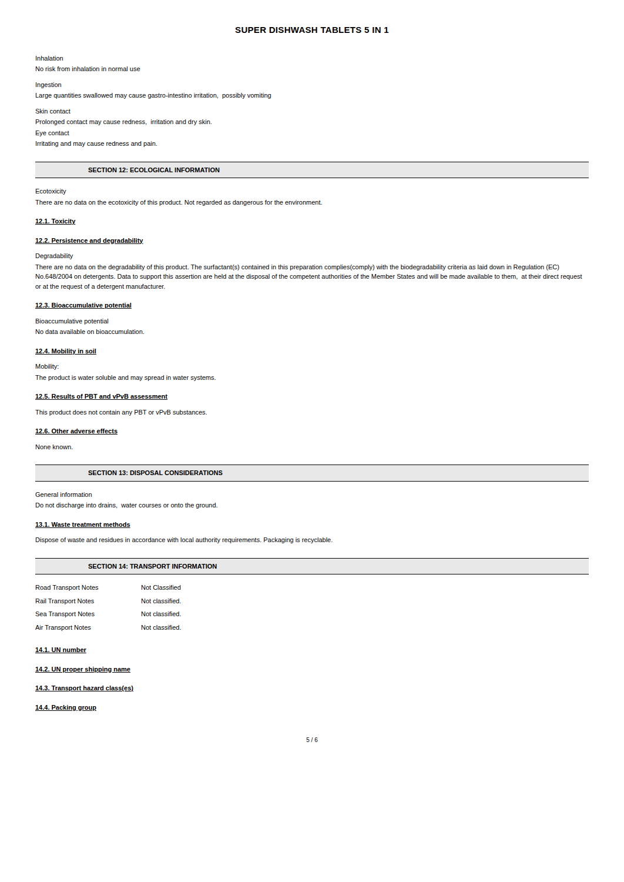SUPER DISHWASH TABLETS 5 IN 1
Inhalation
No risk from inhalation in normal use
Ingestion
Large quantities swallowed may cause gastro-intestino irritation, possibly vomiting
Skin contact
Prolonged contact may cause redness, irritation and dry skin.
Eye contact
Irritating and may cause redness and pain.
SECTION 12: ECOLOGICAL INFORMATION
Ecotoxicity
There are no data on the ecotoxicity of this product. Not regarded as dangerous for the environment.
12.1. Toxicity
12.2. Persistence and degradability
Degradability
There are no data on the degradability of this product. The surfactant(s) contained in this preparation complies(comply) with the biodegradability criteria as laid down in Regulation (EC) No.648/2004 on detergents. Data to support this assertion are held at the disposal of the competent authorities of the Member States and will be made available to them, at their direct request or at the request of a detergent manufacturer.
12.3. Bioaccumulative potential
Bioaccumulative potential
No data available on bioaccumulation.
12.4. Mobility in soil
Mobility:
The product is water soluble and may spread in water systems.
12.5. Results of PBT and vPvB assessment
This product does not contain any PBT or vPvB substances.
12.6. Other adverse effects
None known.
SECTION 13: DISPOSAL CONSIDERATIONS
General information
Do not discharge into drains, water courses or onto the ground.
13.1. Waste treatment methods
Dispose of waste and residues in accordance with local authority requirements. Packaging is recyclable.
SECTION 14: TRANSPORT INFORMATION
| Road Transport Notes | Not Classified |
| Rail Transport Notes | Not classified. |
| Sea Transport Notes | Not classified. |
| Air Transport Notes | Not classified. |
14.1. UN number
14.2. UN proper shipping name
14.3. Transport hazard class(es)
14.4. Packing group
5 / 6